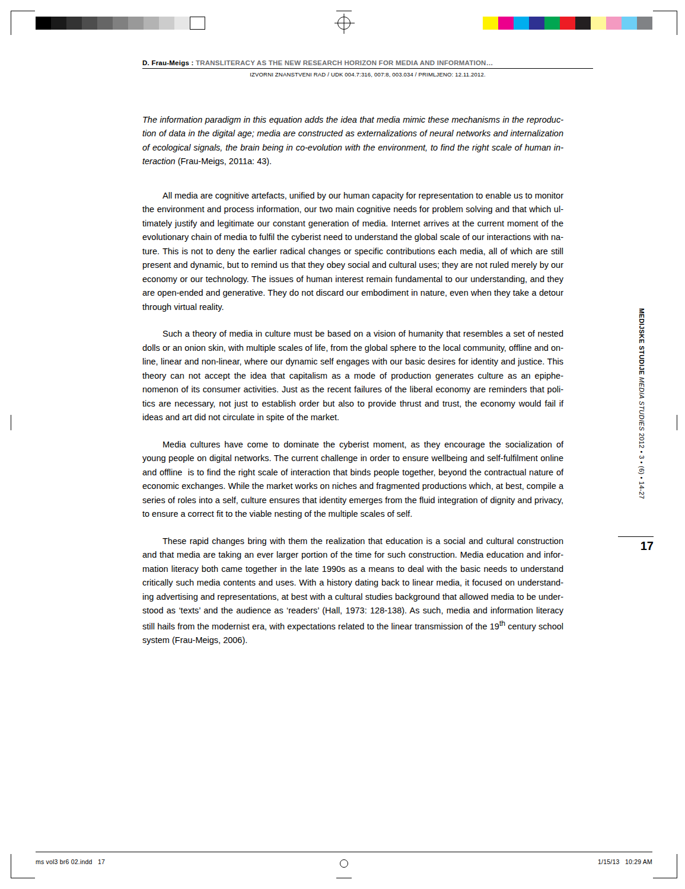D. Frau-Meigs : Transliteracy as the New Research Horizon for Media and Information…
IZVORNI ZNANSTVENI RAD / UDK 004.7:316, 007:8, 003.034 / PRIMLJENO: 12.11.2012.
The information paradigm in this equation adds the idea that media mimic these mechanisms in the reproduction of data in the digital age; media are constructed as externalizations of neural networks and internalization of ecological signals, the brain being in co-evolution with the environment, to find the right scale of human interaction (Frau-Meigs, 2011a: 43).
All media are cognitive artefacts, unified by our human capacity for representation to enable us to monitor the environment and process information, our two main cognitive needs for problem solving and that which ultimately justify and legitimate our constant generation of media. Internet arrives at the current moment of the evolutionary chain of media to fulfil the cyberist need to understand the global scale of our interactions with nature. This is not to deny the earlier radical changes or specific contributions each media, all of which are still present and dynamic, but to remind us that they obey social and cultural uses; they are not ruled merely by our economy or our technology. The issues of human interest remain fundamental to our understanding, and they are open-ended and generative. They do not discard our embodiment in nature, even when they take a detour through virtual reality.
Such a theory of media in culture must be based on a vision of humanity that resembles a set of nested dolls or an onion skin, with multiple scales of life, from the global sphere to the local community, offline and online, linear and non-linear, where our dynamic self engages with our basic desires for identity and justice. This theory can not accept the idea that capitalism as a mode of production generates culture as an epiphenomenon of its consumer activities. Just as the recent failures of the liberal economy are reminders that politics are necessary, not just to establish order but also to provide thrust and trust, the economy would fail if ideas and art did not circulate in spite of the market.
Media cultures have come to dominate the cyberist moment, as they encourage the socialization of young people on digital networks. The current challenge in order to ensure wellbeing and self-fulfilment online and offline is to find the right scale of interaction that binds people together, beyond the contractual nature of economic exchanges. While the market works on niches and fragmented productions which, at best, compile a series of roles into a self, culture ensures that identity emerges from the fluid integration of dignity and privacy, to ensure a correct fit to the viable nesting of the multiple scales of self.
These rapid changes bring with them the realization that education is a social and cultural construction and that media are taking an ever larger portion of the time for such construction. Media education and information literacy both came together in the late 1990s as a means to deal with the basic needs to understand critically such media contents and uses. With a history dating back to linear media, it focused on understanding advertising and representations, at best with a cultural studies background that allowed media to be understood as ‘texts’ and the audience as ‘readers’ (Hall, 1973: 128-138). As such, media and information literacy still hails from the modernist era, with expectations related to the linear transmission of the 19th century school system (Frau-Meigs, 2006).
MEDIJSKE STUDIJE MEDIA STUDIES 2012 • 3 • (6) • 14-27
17
ms vol3 br6 02.indd 17
1/15/13 10:29 AM